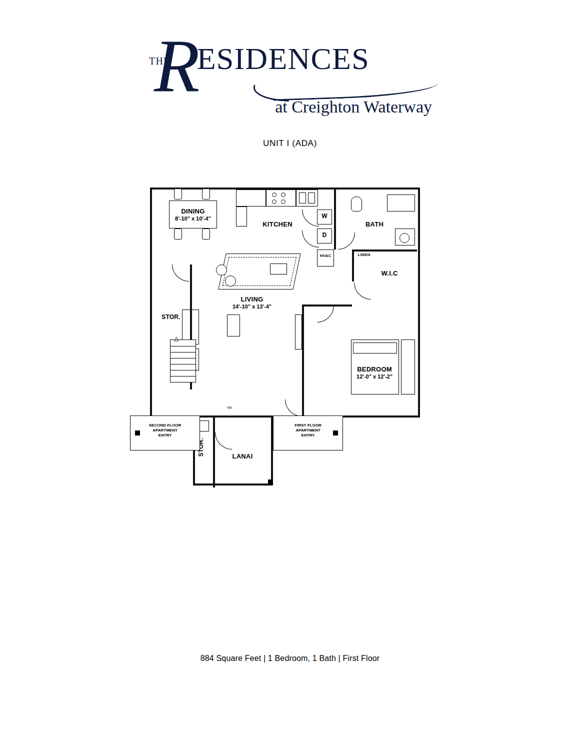THE RESIDENCES
at Creighton Waterway
UNIT I (ADA)
DINING 8'-10" x 10'-4"
KITCHEN
W
D
HVAC
BATH
LINEN
W.I.C
LIVING 14'-10" x 13'-4"
STOR.
△
BEDROOM 12'-0" x 12'-2"
⇨
LANAI
STOR.
SECOND FLOOR
APARTMENT
ENTRY
FIRST FLOOR
APARTMENT
ENTRY
884 Square Feet | 1 Bedroom, 1 Bath | First Floor